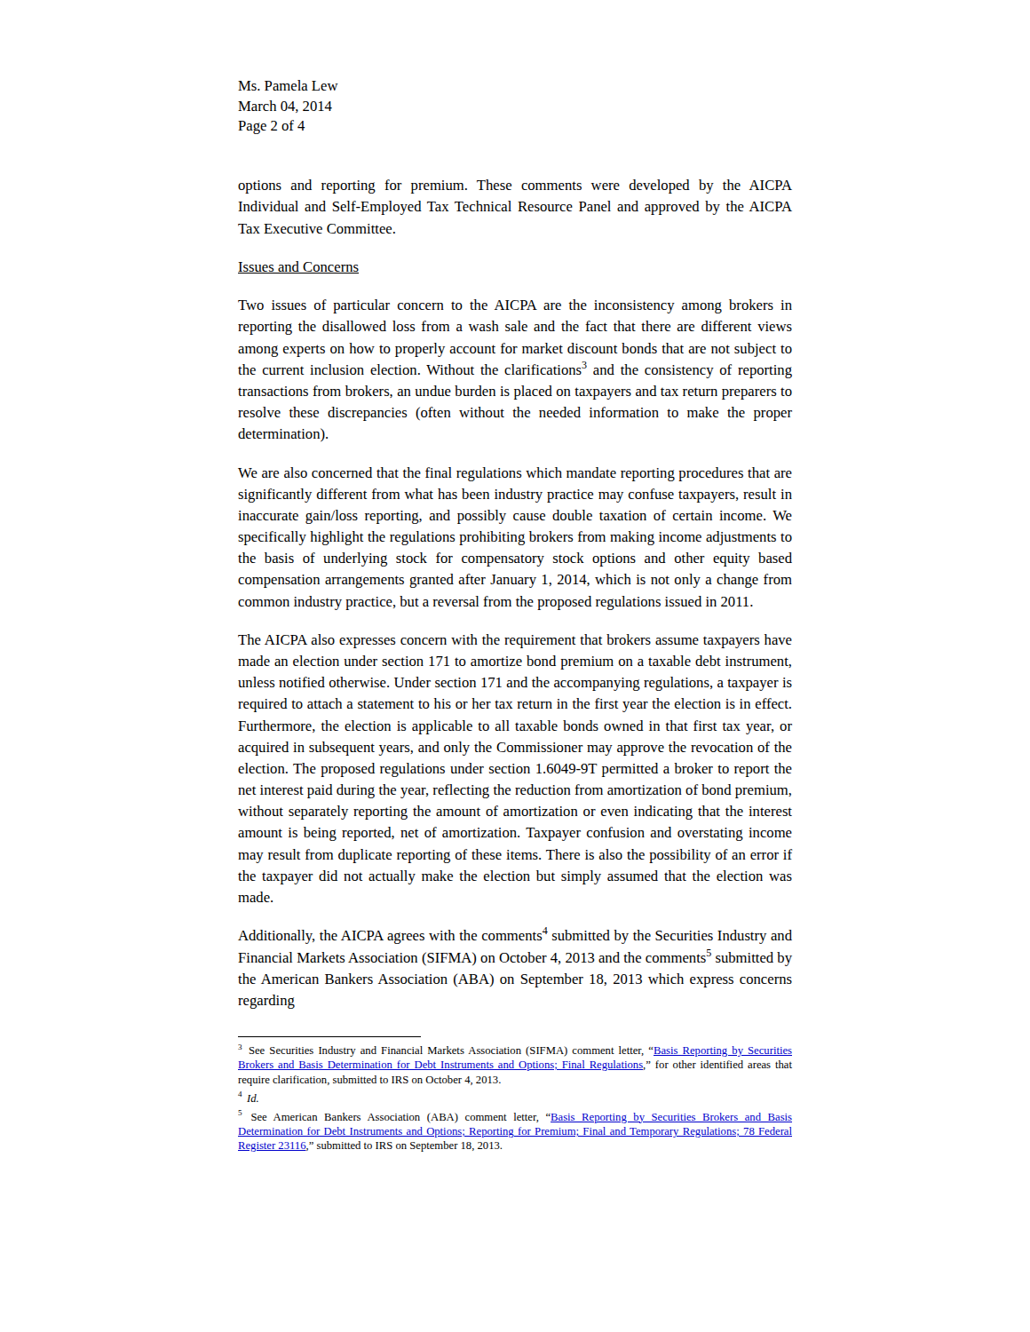Ms. Pamela Lew
March 04, 2014
Page 2 of 4
options and reporting for premium. These comments were developed by the AICPA Individual and Self-Employed Tax Technical Resource Panel and approved by the AICPA Tax Executive Committee.
Issues and Concerns
Two issues of particular concern to the AICPA are the inconsistency among brokers in reporting the disallowed loss from a wash sale and the fact that there are different views among experts on how to properly account for market discount bonds that are not subject to the current inclusion election. Without the clarifications3 and the consistency of reporting transactions from brokers, an undue burden is placed on taxpayers and tax return preparers to resolve these discrepancies (often without the needed information to make the proper determination).
We are also concerned that the final regulations which mandate reporting procedures that are significantly different from what has been industry practice may confuse taxpayers, result in inaccurate gain/loss reporting, and possibly cause double taxation of certain income. We specifically highlight the regulations prohibiting brokers from making income adjustments to the basis of underlying stock for compensatory stock options and other equity based compensation arrangements granted after January 1, 2014, which is not only a change from common industry practice, but a reversal from the proposed regulations issued in 2011.
The AICPA also expresses concern with the requirement that brokers assume taxpayers have made an election under section 171 to amortize bond premium on a taxable debt instrument, unless notified otherwise. Under section 171 and the accompanying regulations, a taxpayer is required to attach a statement to his or her tax return in the first year the election is in effect. Furthermore, the election is applicable to all taxable bonds owned in that first tax year, or acquired in subsequent years, and only the Commissioner may approve the revocation of the election. The proposed regulations under section 1.6049-9T permitted a broker to report the net interest paid during the year, reflecting the reduction from amortization of bond premium, without separately reporting the amount of amortization or even indicating that the interest amount is being reported, net of amortization. Taxpayer confusion and overstating income may result from duplicate reporting of these items. There is also the possibility of an error if the taxpayer did not actually make the election but simply assumed that the election was made.
Additionally, the AICPA agrees with the comments4 submitted by the Securities Industry and Financial Markets Association (SIFMA) on October 4, 2013 and the comments5 submitted by the American Bankers Association (ABA) on September 18, 2013 which express concerns regarding
3 See Securities Industry and Financial Markets Association (SIFMA) comment letter, “Basis Reporting by Securities Brokers and Basis Determination for Debt Instruments and Options; Final Regulations,” for other identified areas that require clarification, submitted to IRS on October 4, 2013.
4 Id.
5 See American Bankers Association (ABA) comment letter, “Basis Reporting by Securities Brokers and Basis Determination for Debt Instruments and Options; Reporting for Premium; Final and Temporary Regulations; 78 Federal Register 23116,” submitted to IRS on September 18, 2013.